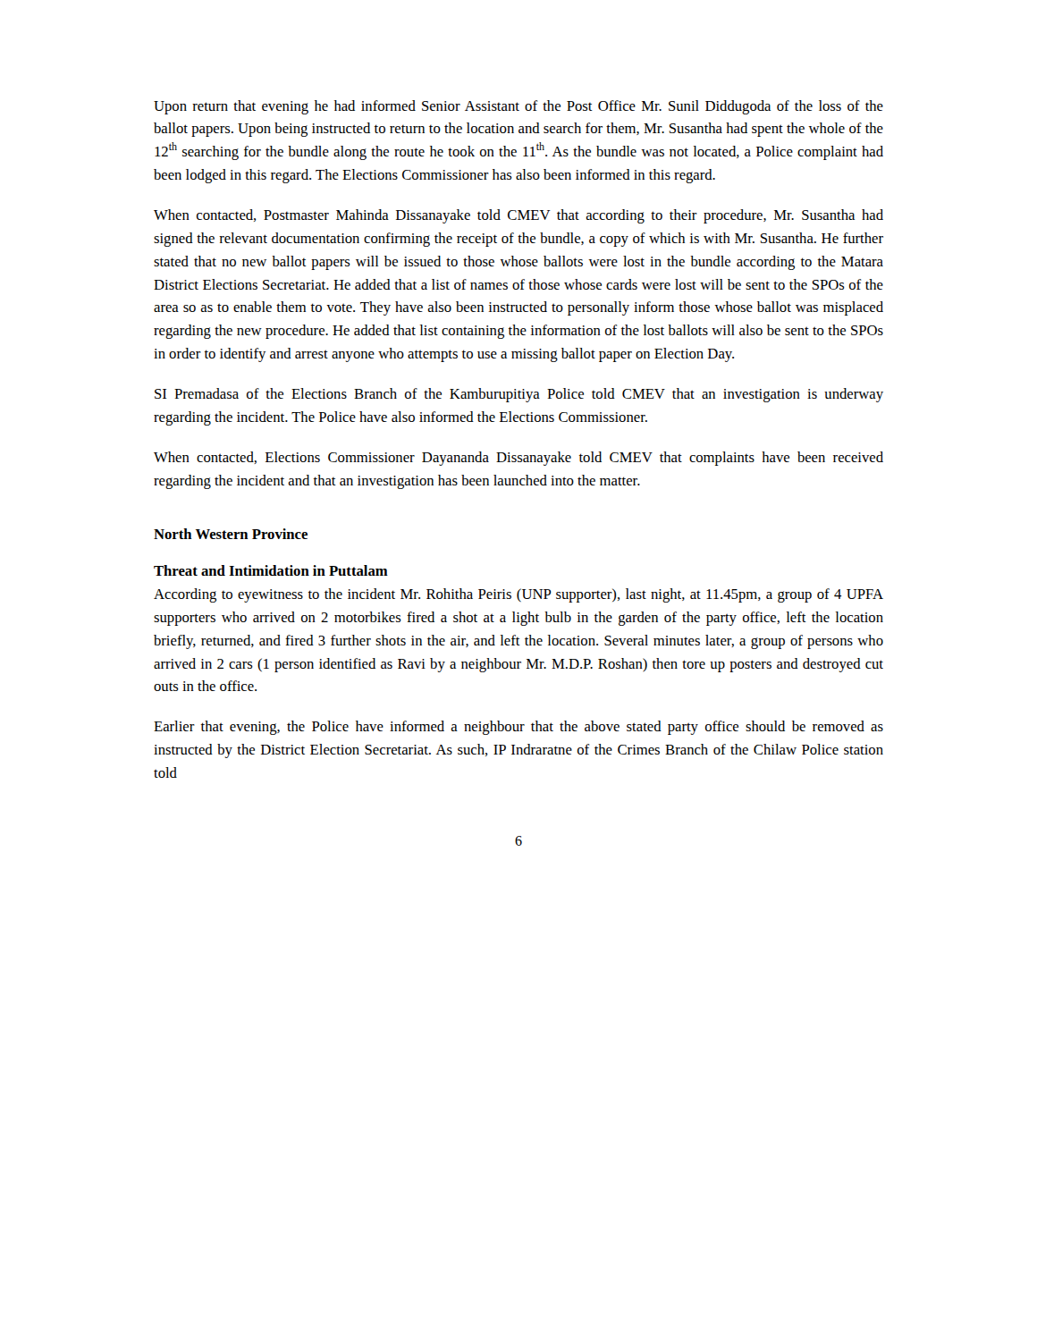Upon return that evening he had informed Senior Assistant of the Post Office Mr. Sunil Diddugoda of the loss of the ballot papers. Upon being instructed to return to the location and search for them, Mr. Susantha had spent the whole of the 12th searching for the bundle along the route he took on the 11th. As the bundle was not located, a Police complaint had been lodged in this regard. The Elections Commissioner has also been informed in this regard.
When contacted, Postmaster Mahinda Dissanayake told CMEV that according to their procedure, Mr. Susantha had signed the relevant documentation confirming the receipt of the bundle, a copy of which is with Mr. Susantha. He further stated that no new ballot papers will be issued to those whose ballots were lost in the bundle according to the Matara District Elections Secretariat. He added that a list of names of those whose cards were lost will be sent to the SPOs of the area so as to enable them to vote. They have also been instructed to personally inform those whose ballot was misplaced regarding the new procedure. He added that list containing the information of the lost ballots will also be sent to the SPOs in order to identify and arrest anyone who attempts to use a missing ballot paper on Election Day.
SI Premadasa of the Elections Branch of the Kamburupitiya Police told CMEV that an investigation is underway regarding the incident. The Police have also informed the Elections Commissioner.
When contacted, Elections Commissioner Dayananda Dissanayake told CMEV that complaints have been received regarding the incident and that an investigation has been launched into the matter.
North Western Province
Threat and Intimidation in Puttalam
According to eyewitness to the incident Mr. Rohitha Peiris (UNP supporter), last night, at 11.45pm, a group of 4 UPFA supporters who arrived on 2 motorbikes fired a shot at a light bulb in the garden of the party office, left the location briefly, returned, and fired 3 further shots in the air, and left the location. Several minutes later, a group of persons who arrived in 2 cars (1 person identified as Ravi by a neighbour Mr. M.D.P. Roshan) then tore up posters and destroyed cut outs in the office.
Earlier that evening, the Police have informed a neighbour that the above stated party office should be removed as instructed by the District Election Secretariat. As such, IP Indraratne of the Crimes Branch of the Chilaw Police station told
6